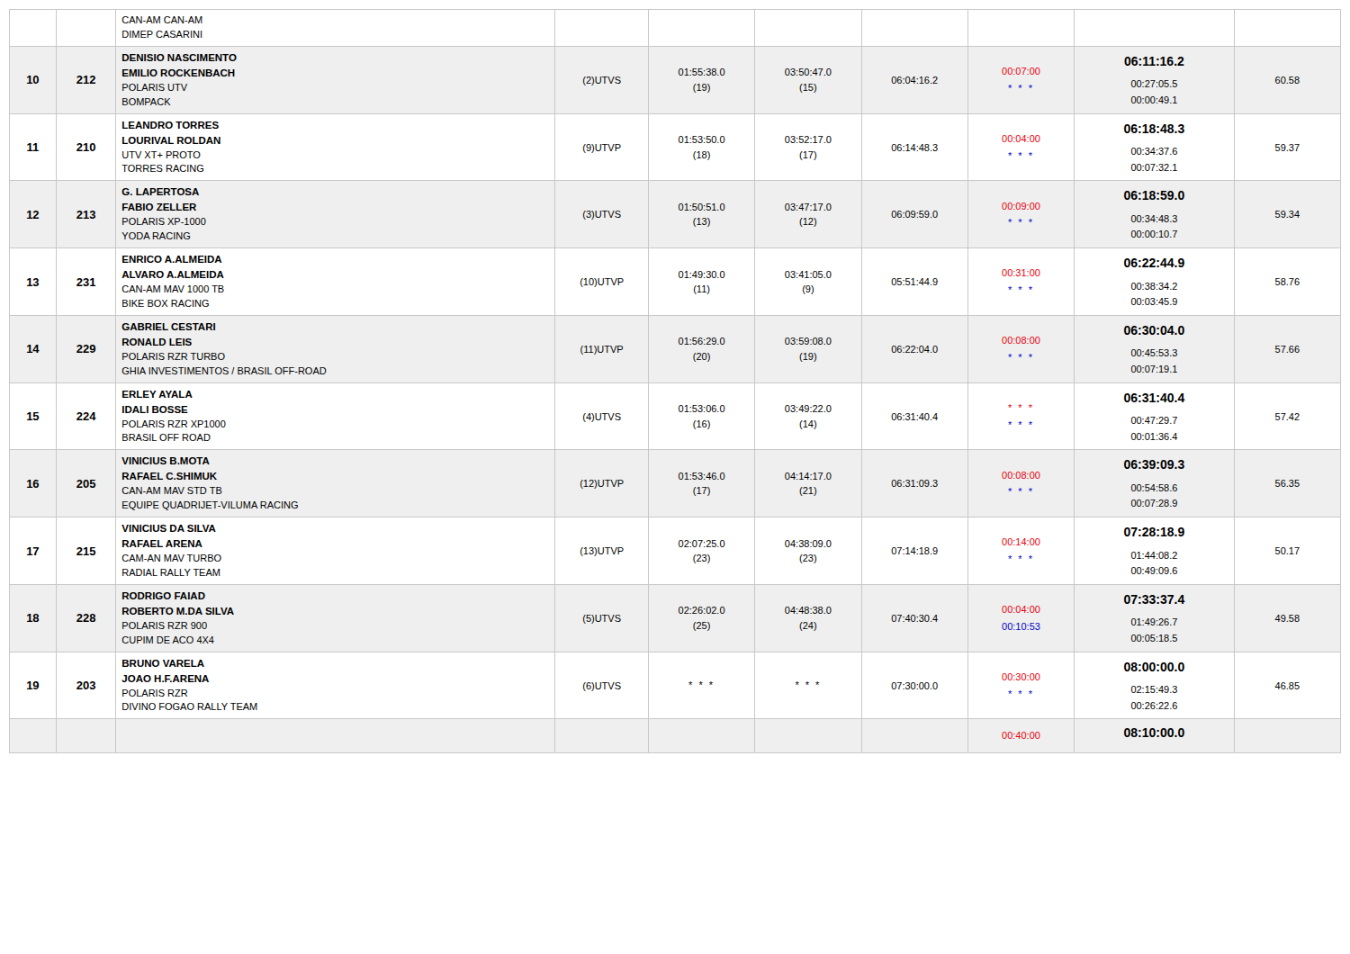| | | CAN-AM CAN-AM DIMEP CASARINI | | | | | | | |
| 10 | 212 | DENISIO NASCIMENTO EMILIO ROCKENBACH POLARIS UTV BOMPACK | (2)UTVS | 01:55:38.0 (19) | 03:50:47.0 (15) | 06:04:16.2 | 00:07:00 * * * | 06:11:16.2 00:27:05.5 00:00:49.1 | 60.58 |
| 11 | 210 | LEANDRO TORRES LOURIVAL ROLDAN UTV XT+ PROTO TORRES RACING | (9)UTVP | 01:53:50.0 (18) | 03:52:17.0 (17) | 06:14:48.3 | 00:04:00 * * * | 06:18:48.3 00:34:37.6 00:07:32.1 | 59.37 |
| 12 | 213 | G. LAPERTOSA FABIO ZELLER POLARIS XP-1000 YODA RACING | (3)UTVS | 01:50:51.0 (13) | 03:47:17.0 (12) | 06:09:59.0 | 00:09:00 * * * | 06:18:59.0 00:34:48.3 00:00:10.7 | 59.34 |
| 13 | 231 | ENRICO A.ALMEIDA ALVARO A.ALMEIDA CAN-AM MAV 1000 TB BIKE BOX RACING | (10)UTVP | 01:49:30.0 (11) | 03:41:05.0 (9) | 05:51:44.9 | 00:31:00 * * * | 06:22:44.9 00:38:34.2 00:03:45.9 | 58.76 |
| 14 | 229 | GABRIEL CESTARI RONALD LEIS POLARIS RZR TURBO GHIA INVESTIMENTOS / BRASIL OFF-ROAD | (11)UTVP | 01:56:29.0 (20) | 03:59:08.0 (19) | 06:22:04.0 | 00:08:00 * * * | 06:30:04.0 00:45:53.3 00:07:19.1 | 57.66 |
| 15 | 224 | ERLEY AYALA IDALI BOSSE POLARIS RZR XP1000 BRASIL OFF ROAD | (4)UTVS | 01:53:06.0 (16) | 03:49:22.0 (14) | 06:31:40.4 | * * * * * * | 06:31:40.4 00:47:29.7 00:01:36.4 | 57.42 |
| 16 | 205 | VINICIUS B.MOTA RAFAEL C.SHIMUK CAN-AM MAV STD TB EQUIPE QUADRIJET-VILUMA RACING | (12)UTVP | 01:53:46.0 (17) | 04:14:17.0 (21) | 06:31:09.3 | 00:08:00 * * * | 06:39:09.3 00:54:58.6 00:07:28.9 | 56.35 |
| 17 | 215 | VINICIUS DA SILVA RAFAEL ARENA CAM-AN MAV TURBO RADIAL RALLY TEAM | (13)UTVP | 02:07:25.0 (23) | 04:38:09.0 (23) | 07:14:18.9 | 00:14:00 * * * | 07:28:18.9 01:44:08.2 00:49:09.6 | 50.17 |
| 18 | 228 | RODRIGO FAIAD ROBERTO M.DA SILVA POLARIS RZR 900 CUPIM DE ACO 4X4 | (5)UTVS | 02:26:02.0 (25) | 04:48:38.0 (24) | 07:40:30.4 | 00:04:00 00:10:53 | 07:33:37.4 01:49:26.7 00:05:18.5 | 49.58 |
| 19 | 203 | BRUNO VARELA JOAO H.F.ARENA POLARIS RZR DIVINO FOGAO RALLY TEAM | (6)UTVS | * * * | * * * | 07:30:00.0 | 00:30:00 * * * | 08:00:00.0 02:15:49.3 00:26:22.6 | 46.85 |
| | | | | | | | 00:40:00 | 08:10:00.0 | |